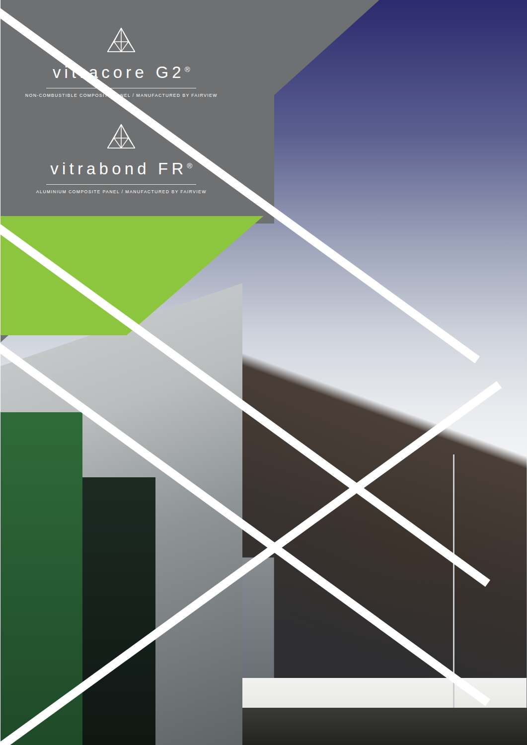vitracore G2®
Non-combustible composite panel / Manufactured by Fairview
vitrabond FR®
Aluminium composite panel / Manufactured by Fairview
Cover artwork composed of grey, green and white diagonal panels over architectural photography.